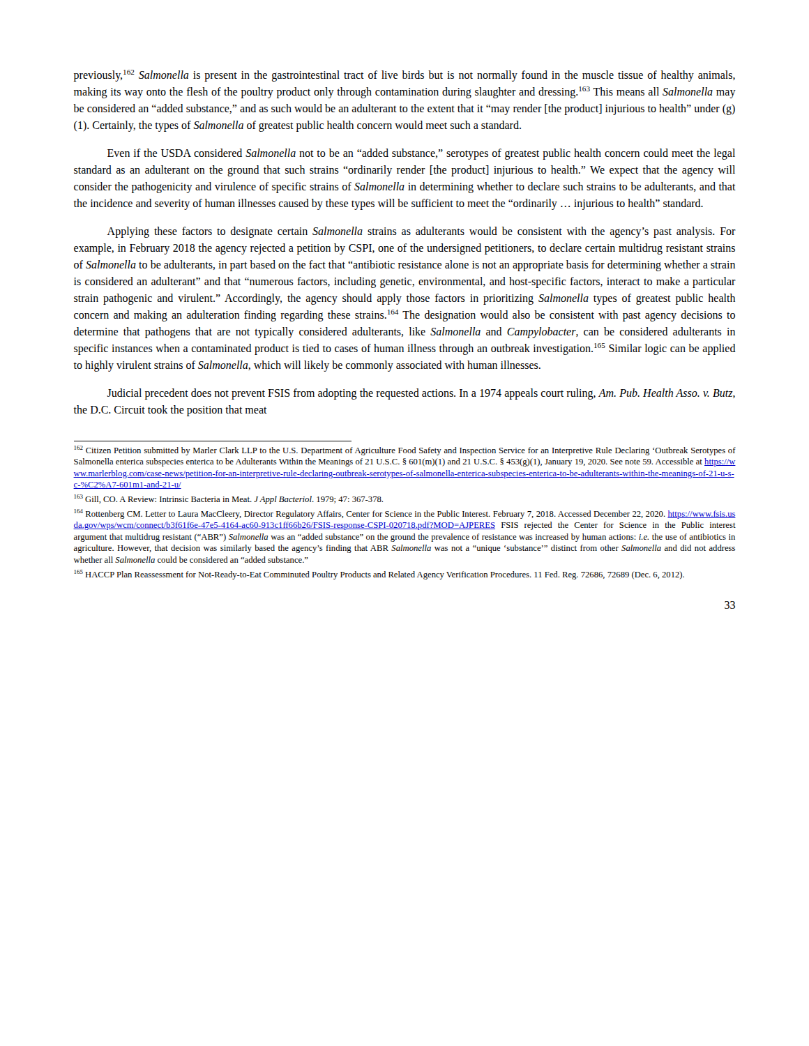previously,162 Salmonella is present in the gastrointestinal tract of live birds but is not normally found in the muscle tissue of healthy animals, making its way onto the flesh of the poultry product only through contamination during slaughter and dressing.163 This means all Salmonella may be considered an “added substance,” and as such would be an adulterant to the extent that it “may render [the product] injurious to health” under (g)(1). Certainly, the types of Salmonella of greatest public health concern would meet such a standard.
Even if the USDA considered Salmonella not to be an “added substance,” serotypes of greatest public health concern could meet the legal standard as an adulterant on the ground that such strains “ordinarily render [the product] injurious to health.” We expect that the agency will consider the pathogenicity and virulence of specific strains of Salmonella in determining whether to declare such strains to be adulterants, and that the incidence and severity of human illnesses caused by these types will be sufficient to meet the “ordinarily … injurious to health” standard.
Applying these factors to designate certain Salmonella strains as adulterants would be consistent with the agency’s past analysis. For example, in February 2018 the agency rejected a petition by CSPI, one of the undersigned petitioners, to declare certain multidrug resistant strains of Salmonella to be adulterants, in part based on the fact that “antibiotic resistance alone is not an appropriate basis for determining whether a strain is considered an adulterant” and that “numerous factors, including genetic, environmental, and host-specific factors, interact to make a particular strain pathogenic and virulent.” Accordingly, the agency should apply those factors in prioritizing Salmonella types of greatest public health concern and making an adulteration finding regarding these strains.164 The designation would also be consistent with past agency decisions to determine that pathogens that are not typically considered adulterants, like Salmonella and Campylobacter, can be considered adulterants in specific instances when a contaminated product is tied to cases of human illness through an outbreak investigation.165 Similar logic can be applied to highly virulent strains of Salmonella, which will likely be commonly associated with human illnesses.
Judicial precedent does not prevent FSIS from adopting the requested actions. In a 1974 appeals court ruling, Am. Pub. Health Asso. v. Butz, the D.C. Circuit took the position that meat
162 Citizen Petition submitted by Marler Clark LLP to the U.S. Department of Agriculture Food Safety and Inspection Service for an Interpretive Rule Declaring ‘Outbreak Serotypes of Salmonella enterica subspecies enterica to be Adulterants Within the Meanings of 21 U.S.C. § 601(m)(1) and 21 U.S.C. § 453(g)(1), January 19, 2020. See note 59. Accessible at https://www.marlerblog.com/case-news/petition-for-an-interpretive-rule-declaring-outbreak-serotypes-of-salmonella-enterica-subspecies-enterica-to-be-adulterants-within-the-meanings-of-21-u-s-c-%C2%A7-601m1-and-21-u/
163 Gill, CO. A Review: Intrinsic Bacteria in Meat. J Appl Bacteriol. 1979; 47: 367-378.
164 Rottenberg CM. Letter to Laura MacCleery, Director Regulatory Affairs, Center for Science in the Public Interest. February 7, 2018. Accessed December 22, 2020. https://www.fsis.usda.gov/wps/wcm/connect/b3f61f6e-47e5-4164-ac60-913c1ff66b26/FSIS-response-CSPI-020718.pdf?MOD=AJPERES FSIS rejected the Center for Science in the Public interest argument that multidrug resistant (“ABR”) Salmonella was an “added substance” on the ground the prevalence of resistance was increased by human actions: i.e. the use of antibiotics in agriculture. However, that decision was similarly based the agency’s finding that ABR Salmonella was not a “unique ‘substance’” distinct from other Salmonella and did not address whether all Salmonella could be considered an “added substance.”
165 HACCP Plan Reassessment for Not-Ready-to-Eat Comminuted Poultry Products and Related Agency Verification Procedures. 11 Fed. Reg. 72686, 72689 (Dec. 6, 2012).
33